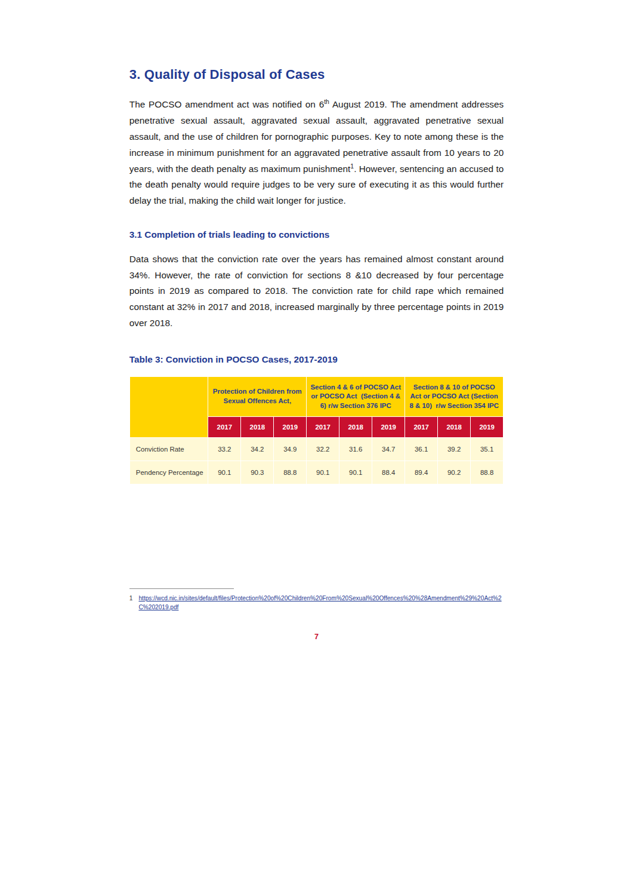3. Quality of Disposal of Cases
The POCSO amendment act was notified on 6th August 2019. The amendment addresses penetrative sexual assault, aggravated sexual assault, aggravated penetrative sexual assault, and the use of children for pornographic purposes. Key to note among these is the increase in minimum punishment for an aggravated penetrative assault from 10 years to 20 years, with the death penalty as maximum punishment1. However, sentencing an accused to the death penalty would require judges to be very sure of executing it as this would further delay the trial, making the child wait longer for justice.
3.1 Completion of trials leading to convictions
Data shows that the conviction rate over the years has remained almost constant around 34%. However, the rate of conviction for sections 8 &10 decreased by four percentage points in 2019 as compared to 2018. The conviction rate for child rape which remained constant at 32% in 2017 and 2018, increased marginally by three percentage points in 2019 over 2018.
Table 3: Conviction in POCSO Cases, 2017-2019
| | Protection of Children from Sexual Offences Act, | Section 4 & 6 of POCSO Act or POCSO Act (Section 4 & 6) r/w Section 376 IPC | Section 8 & 10 of POCSO Act or POCSO Act (Section 8 & 10) r/w Section 354 IPC |
| --- | --- | --- | --- |
| 2017 | 2018 | 2019 | 2017 | 2018 | 2019 | 2017 | 2018 | 2019 |
| Conviction Rate | 33.2 | 34.2 | 34.9 | 32.2 | 31.6 | 34.7 | 36.1 | 39.2 | 35.1 |
| Pendency Percentage | 90.1 | 90.3 | 88.8 | 90.1 | 90.1 | 88.4 | 89.4 | 90.2 | 88.8 |
1 https://wcd.nic.in/sites/default/files/Protection%20of%20Children%20From%20Sexual%20Offences%20%28Amendment%29%20Act%2C%202019.pdf
7